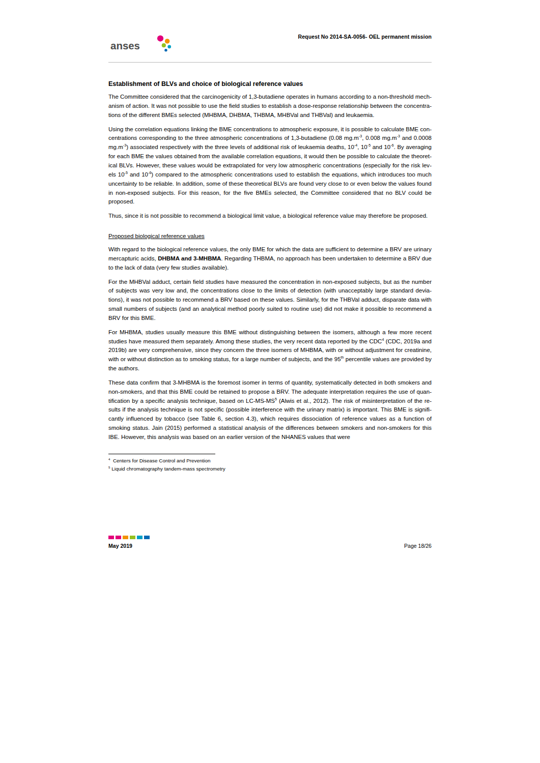anses
Request No 2014-SA-0056- OEL permanent mission
Establishment of BLVs and choice of biological reference values
The Committee considered that the carcinogenicity of 1,3-butadiene operates in humans according to a non-threshold mechanism of action. It was not possible to use the field studies to establish a dose-response relationship between the concentrations of the different BMEs selected (MHBMA, DHBMA, THBMA, MHBVal and THBVal) and leukaemia.
Using the correlation equations linking the BME concentrations to atmospheric exposure, it is possible to calculate BME concentrations corresponding to the three atmospheric concentrations of 1,3-butadiene (0.08 mg.m-3, 0.008 mg.m-3 and 0.0008 mg.m-3) associated respectively with the three levels of additional risk of leukaemia deaths, 10-4, 10-5 and 10-6. By averaging for each BME the values obtained from the available correlation equations, it would then be possible to calculate the theoretical BLVs. However, these values would be extrapolated for very low atmospheric concentrations (especially for the risk levels 10-5 and 10-6) compared to the atmospheric concentrations used to establish the equations, which introduces too much uncertainty to be reliable. In addition, some of these theoretical BLVs are found very close to or even below the values found in non-exposed subjects. For this reason, for the five BMEs selected, the Committee considered that no BLV could be proposed.
Thus, since it is not possible to recommend a biological limit value, a biological reference value may therefore be proposed.
Proposed biological reference values
With regard to the biological reference values, the only BME for which the data are sufficient to determine a BRV are urinary mercapturic acids, DHBMA and 3-MHBMA. Regarding THBMA, no approach has been undertaken to determine a BRV due to the lack of data (very few studies available).
For the MHBVal adduct, certain field studies have measured the concentration in non-exposed subjects, but as the number of subjects was very low and, the concentrations close to the limits of detection (with unacceptably large standard deviations), it was not possible to recommend a BRV based on these values. Similarly, for the THBVal adduct, disparate data with small numbers of subjects (and an analytical method poorly suited to routine use) did not make it possible to recommend a BRV for this BME.
For MHBMA, studies usually measure this BME without distinguishing between the isomers, although a few more recent studies have measured them separately. Among these studies, the very recent data reported by the CDC4 (CDC, 2019a and 2019b) are very comprehensive, since they concern the three isomers of MHBMA, with or without adjustment for creatinine, with or without distinction as to smoking status, for a large number of subjects, and the 95th percentile values are provided by the authors.
These data confirm that 3-MHBMA is the foremost isomer in terms of quantity, systematically detected in both smokers and non-smokers, and that this BME could be retained to propose a BRV. The adequate interpretation requires the use of quantification by a specific analysis technique, based on LC-MS-MS5 (Alwis et al., 2012). The risk of misinterpretation of the results if the analysis technique is not specific (possible interference with the urinary matrix) is important. This BME is significantly influenced by tobacco (see Table 6, section 4.3), which requires dissociation of reference values as a function of smoking status. Jain (2015) performed a statistical analysis of the differences between smokers and non-smokers for this IBE. However, this analysis was based on an earlier version of the NHANES values that were
4 Centers for Disease Control and Prevention
5 Liquid chromatography tandem-mass spectrometry
May 2019
Page 18/26